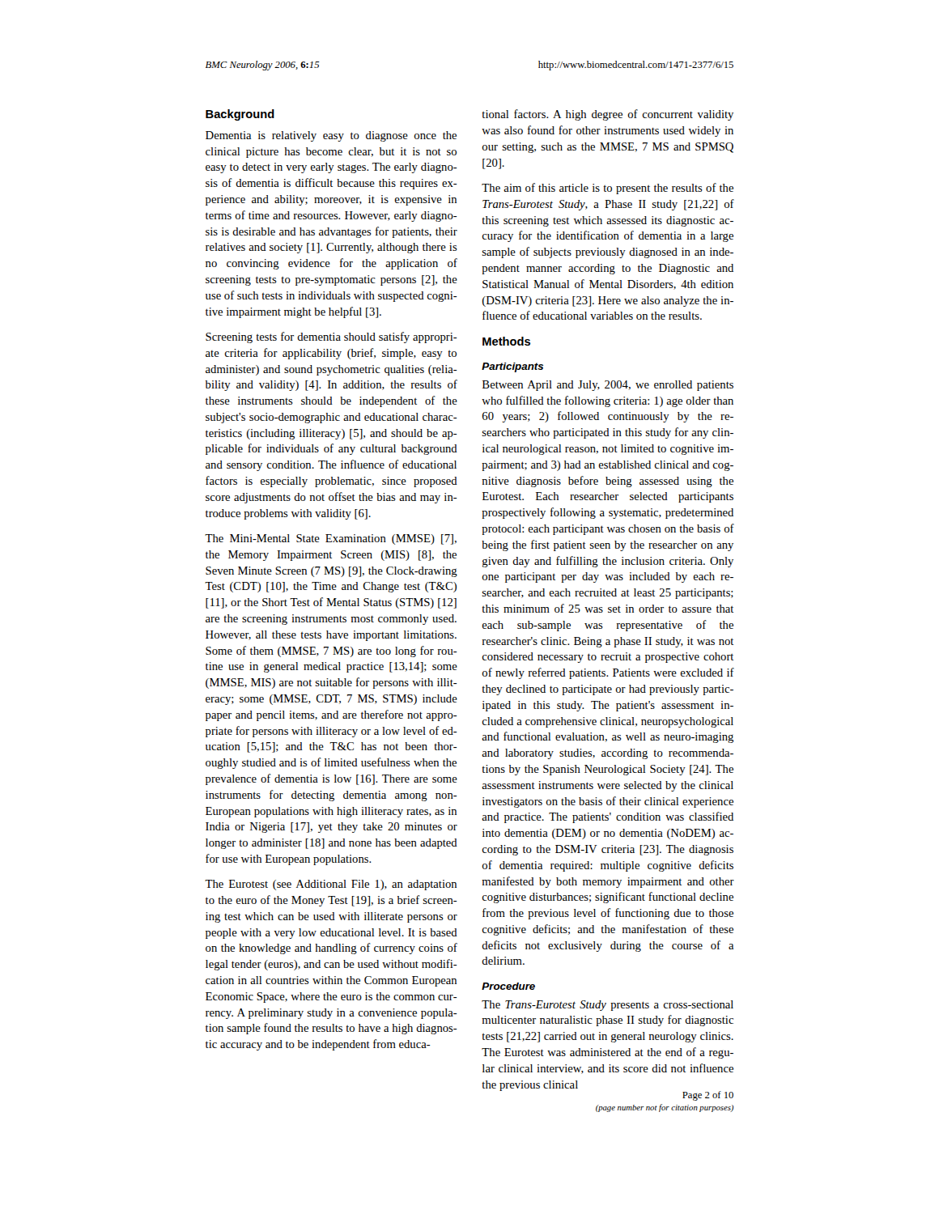BMC Neurology 2006, 6: 15
http://www.biomedcentral.com/1471-2377/6/15
Background
Dementia is relatively easy to diagnose once the clinical picture has become clear, but it is not so easy to detect in very early stages. The early diagnosis of dementia is difficult because this requires experience and ability; moreover, it is expensive in terms of time and resources. However, early diagnosis is desirable and has advantages for patients, their relatives and society [1]. Currently, although there is no convincing evidence for the application of screening tests to pre-symptomatic persons [2], the use of such tests in individuals with suspected cognitive impairment might be helpful [3].
Screening tests for dementia should satisfy appropriate criteria for applicability (brief, simple, easy to administer) and sound psychometric qualities (reliability and validity) [4]. In addition, the results of these instruments should be independent of the subject's socio-demographic and educational characteristics (including illiteracy) [5], and should be applicable for individuals of any cultural background and sensory condition. The influence of educational factors is especially problematic, since proposed score adjustments do not offset the bias and may introduce problems with validity [6].
The Mini-Mental State Examination (MMSE) [7], the Memory Impairment Screen (MIS) [8], the Seven Minute Screen (7 MS) [9], the Clock-drawing Test (CDT) [10], the Time and Change test (T&C) [11], or the Short Test of Mental Status (STMS) [12] are the screening instruments most commonly used. However, all these tests have important limitations. Some of them (MMSE, 7 MS) are too long for routine use in general medical practice [13,14]; some (MMSE, MIS) are not suitable for persons with illiteracy; some (MMSE, CDT, 7 MS, STMS) include paper and pencil items, and are therefore not appropriate for persons with illiteracy or a low level of education [5,15]; and the T&C has not been thoroughly studied and is of limited usefulness when the prevalence of dementia is low [16]. There are some instruments for detecting dementia among non-European populations with high illiteracy rates, as in India or Nigeria [17], yet they take 20 minutes or longer to administer [18] and none has been adapted for use with European populations.
The Eurotest (see Additional File 1), an adaptation to the euro of the Money Test [19], is a brief screening test which can be used with illiterate persons or people with a very low educational level. It is based on the knowledge and handling of currency coins of legal tender (euros), and can be used without modification in all countries within the Common European Economic Space, where the euro is the common currency. A preliminary study in a convenience population sample found the results to have a high diagnostic accuracy and to be independent from educa-
tional factors. A high degree of concurrent validity was also found for other instruments used widely in our setting, such as the MMSE, 7 MS and SPMSQ [20].
The aim of this article is to present the results of the Trans-Eurotest Study, a Phase II study [21,22] of this screening test which assessed its diagnostic accuracy for the identification of dementia in a large sample of subjects previously diagnosed in an independent manner according to the Diagnostic and Statistical Manual of Mental Disorders, 4th edition (DSM-IV) criteria [23]. Here we also analyze the influence of educational variables on the results.
Methods
Participants
Between April and July, 2004, we enrolled patients who fulfilled the following criteria: 1) age older than 60 years; 2) followed continuously by the researchers who participated in this study for any clinical neurological reason, not limited to cognitive impairment; and 3) had an established clinical and cognitive diagnosis before being assessed using the Eurotest. Each researcher selected participants prospectively following a systematic, predetermined protocol: each participant was chosen on the basis of being the first patient seen by the researcher on any given day and fulfilling the inclusion criteria. Only one participant per day was included by each researcher, and each recruited at least 25 participants; this minimum of 25 was set in order to assure that each sub-sample was representative of the researcher's clinic. Being a phase II study, it was not considered necessary to recruit a prospective cohort of newly referred patients. Patients were excluded if they declined to participate or had previously participated in this study. The patient's assessment included a comprehensive clinical, neuropsychological and functional evaluation, as well as neuro-imaging and laboratory studies, according to recommendations by the Spanish Neurological Society [24]. The assessment instruments were selected by the clinical investigators on the basis of their clinical experience and practice. The patients' condition was classified into dementia (DEM) or no dementia (NoDEM) according to the DSM-IV criteria [23]. The diagnosis of dementia required: multiple cognitive deficits manifested by both memory impairment and other cognitive disturbances; significant functional decline from the previous level of functioning due to those cognitive deficits; and the manifestation of these deficits not exclusively during the course of a delirium.
Procedure
The Trans-Eurotest Study presents a cross-sectional multicenter naturalistic phase II study for diagnostic tests [21,22] carried out in general neurology clinics. The Eurotest was administered at the end of a regular clinical interview, and its score did not influence the previous clinical
Page 2 of 10
(page number not for citation purposes)